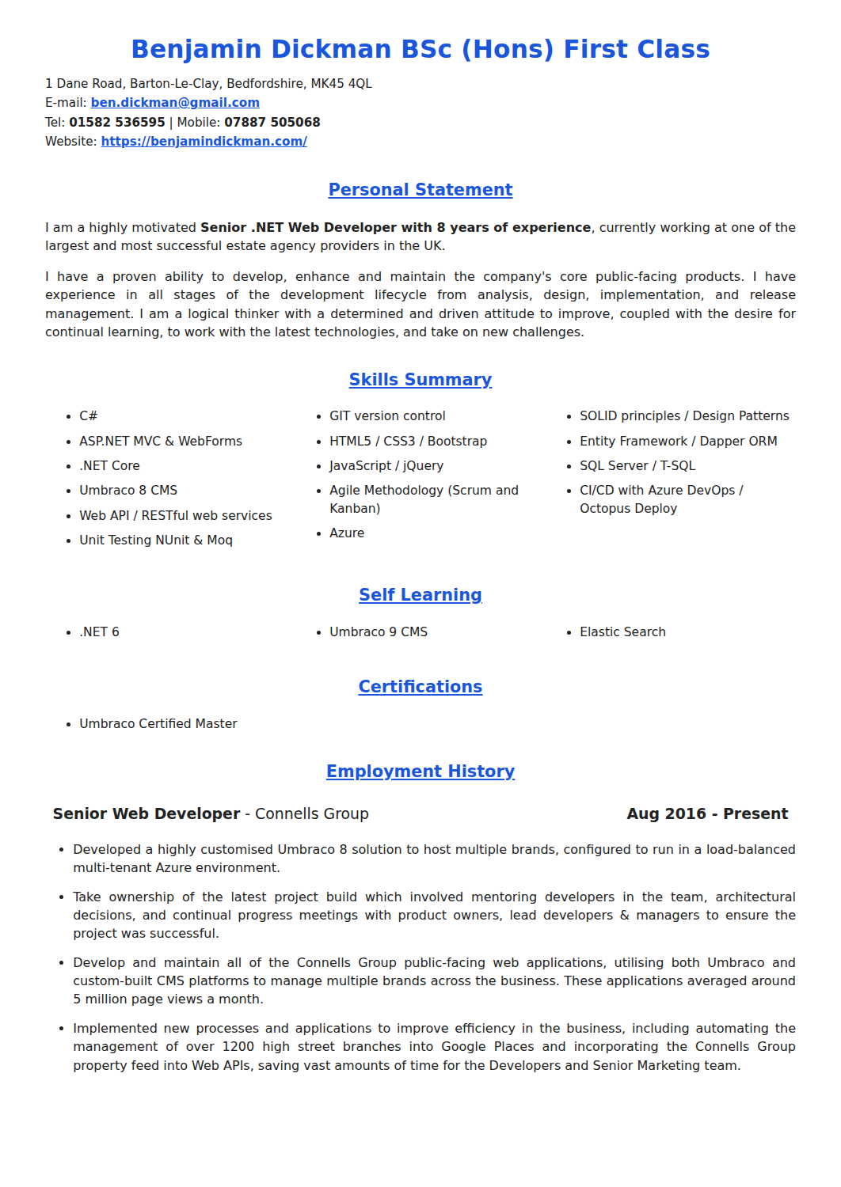Benjamin Dickman BSc (Hons) First Class
1 Dane Road, Barton-Le-Clay, Bedfordshire, MK45 4QL
E-mail: ben.dickman@gmail.com
Tel: 01582 536595 | Mobile: 07887 505068
Website: https://benjamindickman.com/
Personal Statement
I am a highly motivated Senior .NET Web Developer with 8 years of experience, currently working at one of the largest and most successful estate agency providers in the UK.
I have a proven ability to develop, enhance and maintain the company's core public-facing products. I have experience in all stages of the development lifecycle from analysis, design, implementation, and release management. I am a logical thinker with a determined and driven attitude to improve, coupled with the desire for continual learning, to work with the latest technologies, and take on new challenges.
Skills Summary
C#
ASP.NET MVC & WebForms
.NET Core
Umbraco 8 CMS
Web API / RESTful web services
Unit Testing NUnit & Moq
GIT version control
HTML5 / CSS3 / Bootstrap
JavaScript / jQuery
Agile Methodology (Scrum and Kanban)
Azure
SOLID principles / Design Patterns
Entity Framework / Dapper ORM
SQL Server / T-SQL
CI/CD with Azure DevOps / Octopus Deploy
Self Learning
.NET 6
Umbraco 9 CMS
Elastic Search
Certifications
Umbraco Certified Master
Employment History
Senior Web Developer - Connells Group
Aug 2016 - Present
Developed a highly customised Umbraco 8 solution to host multiple brands, configured to run in a load-balanced multi-tenant Azure environment.
Take ownership of the latest project build which involved mentoring developers in the team, architectural decisions, and continual progress meetings with product owners, lead developers & managers to ensure the project was successful.
Develop and maintain all of the Connells Group public-facing web applications, utilising both Umbraco and custom-built CMS platforms to manage multiple brands across the business. These applications averaged around 5 million page views a month.
Implemented new processes and applications to improve efficiency in the business, including automating the management of over 1200 high street branches into Google Places and incorporating the Connells Group property feed into Web APIs, saving vast amounts of time for the Developers and Senior Marketing team.